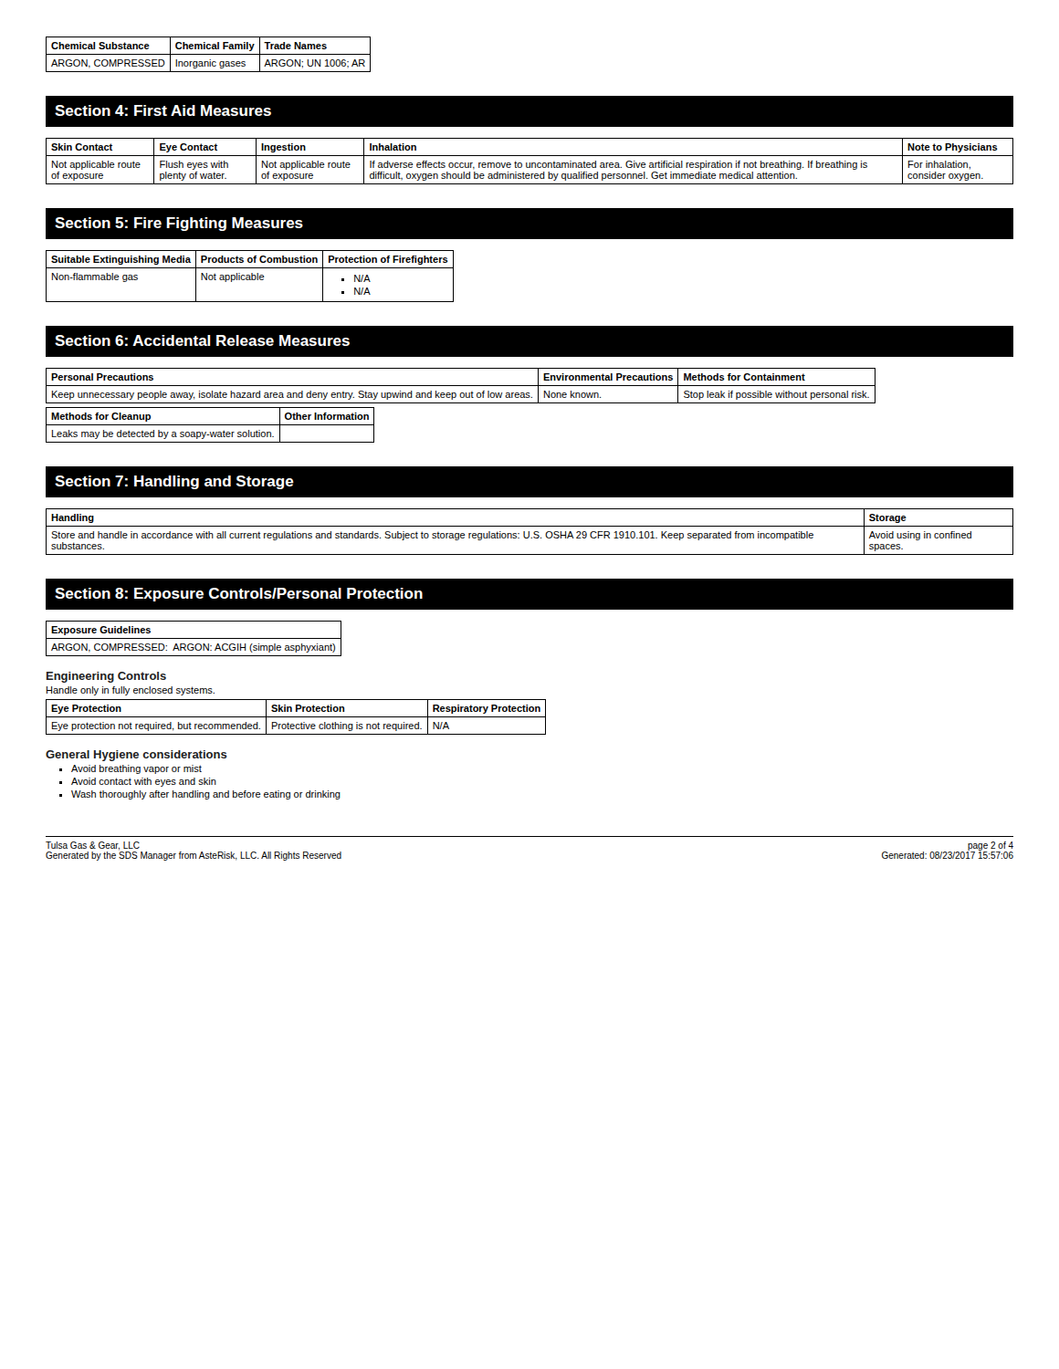| Chemical Substance | Chemical Family | Trade Names |
| --- | --- | --- |
| ARGON, COMPRESSED | Inorganic gases | ARGON; UN 1006; AR |
Section 4: First Aid Measures
| Skin Contact | Eye Contact | Ingestion | Inhalation | Note to Physicians |
| --- | --- | --- | --- | --- |
| Not applicable route of exposure | Flush eyes with plenty of water. | Not applicable route of exposure | If adverse effects occur, remove to uncontaminated area. Give artificial respiration if not breathing. If breathing is difficult, oxygen should be administered by qualified personnel. Get immediate medical attention. | For inhalation, consider oxygen. |
Section 5: Fire Fighting Measures
| Suitable Extinguishing Media | Products of Combustion | Protection of Firefighters |
| --- | --- | --- |
| Non-flammable gas | Not applicable | N/A N/A |
Section 6: Accidental Release Measures
| Personal Precautions | Environmental Precautions | Methods for Containment |
| --- | --- | --- |
| Keep unnecessary people away, isolate hazard area and deny entry. Stay upwind and keep out of low areas. | None known. | Stop leak if possible without personal risk. |
| Methods for Cleanup | Other Information |
| --- | --- |
| Leaks may be detected by a soapy-water solution. | |
Section 7: Handling and Storage
| Handling | Storage |
| --- | --- |
| Store and handle in accordance with all current regulations and standards. Subject to storage regulations: U.S. OSHA 29 CFR 1910.101. Keep separated from incompatible substances. | Avoid using in confined spaces. |
Section 8: Exposure Controls/Personal Protection
| Exposure Guidelines |
| --- |
| ARGON, COMPRESSED: ARGON: ACGIH (simple asphyxiant) |
Engineering Controls
Handle only in fully enclosed systems.
| Eye Protection | Skin Protection | Respiratory Protection |
| --- | --- | --- |
| Eye protection not required, but recommended. | Protective clothing is not required. | N/A |
General Hygiene considerations
Avoid breathing vapor or mist
Avoid contact with eyes and skin
Wash thoroughly after handling and before eating or drinking
Tulsa Gas & Gear, LLC
Generated by the SDS Manager from AsteRisk, LLC. All Rights Reserved
page 2 of 4
Generated: 08/23/2017 15:57:06